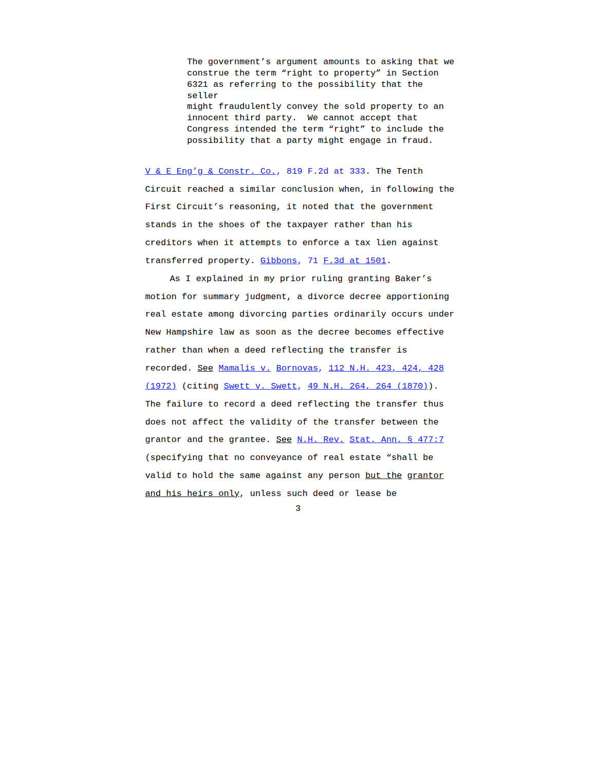The government’s argument amounts to asking that we construe the term “right to property” in Section 6321 as referring to the possibility that the seller might fraudulently convey the sold property to an innocent third party. We cannot accept that Congress intended the term “right” to include the possibility that a party might engage in fraud.
V & E Eng’g & Constr. Co., 819 F.2d at 333. The Tenth Circuit reached a similar conclusion when, in following the First Circuit’s reasoning, it noted that the government stands in the shoes of the taxpayer rather than his creditors when it attempts to enforce a tax lien against transferred property. Gibbons, 71 F.3d at 1501.
As I explained in my prior ruling granting Baker’s motion for summary judgment, a divorce decree apportioning real estate among divorcing parties ordinarily occurs under New Hampshire law as soon as the decree becomes effective rather than when a deed reflecting the transfer is recorded. See Mamalis v. Bornovas, 112 N.H. 423, 424, 428 (1972) (citing Swett v. Swett, 49 N.H. 264, 264 (1870)). The failure to record a deed reflecting the transfer thus does not affect the validity of the transfer between the grantor and the grantee. See N.H. Rev. Stat. Ann. § 477:7 (specifying that no conveyance of real estate “shall be valid to hold the same against any person but the grantor and his heirs only, unless such deed or lease be
3